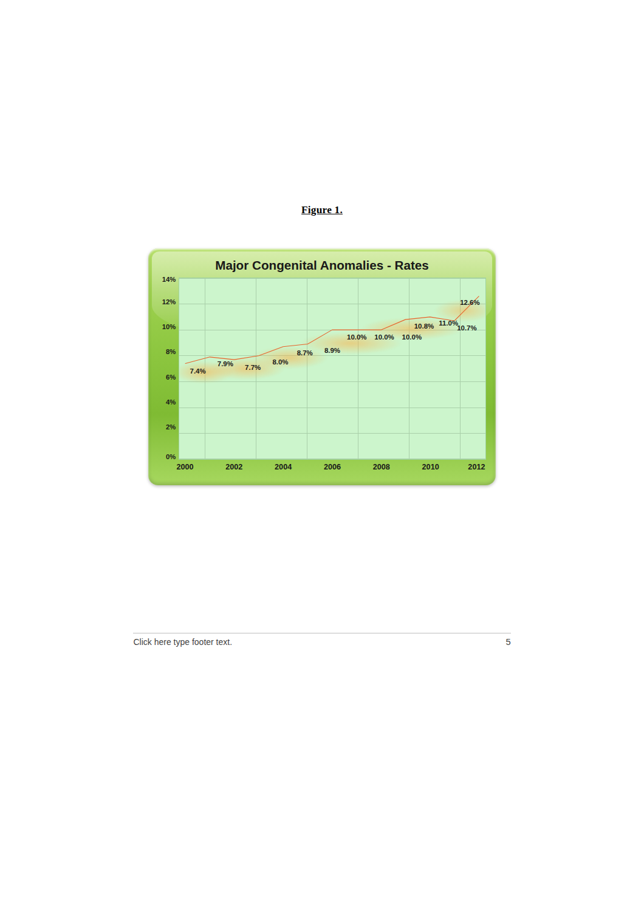Figure 1.
Major Congenital Anomalies - Rates
14% 12% 10% 8% 6% 4% 2% 0%
7.4% 7.9% 7.7% 8.0% 8.7% 8.9% 10.0% 10.0% 10.0% 10.8% 11.0% 10.7% 12.6%
2000 2002 2004 2006 2008 2010 2012
Click here type footer text. 5